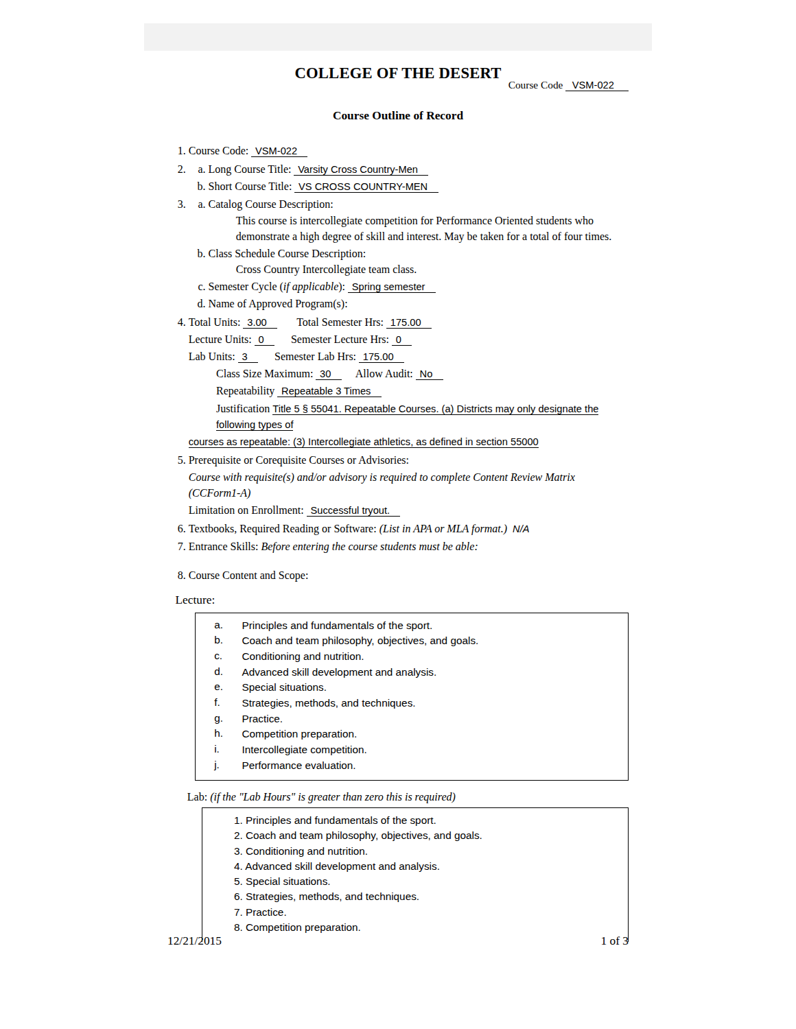COLLEGE OF THE DESERT
Course Code VSM-022
Course Outline of Record
Course Code: VSM-022
Long Course Title: Varsity Cross Country-Men
Short Course Title: VS CROSS COUNTRY-MEN
Catalog Course Description:
This course is intercollegiate competition for Performance Oriented students who demonstrate a high degree of skill and interest. May be taken for a total of four times.
Class Schedule Course Description:
Cross Country Intercollegiate team class.
Semester Cycle (if applicable): Spring semester
Name of Approved Program(s):
Total Units: 3.00 Total Semester Hrs: 175.00
Lecture Units: 0 Semester Lecture Hrs: 0
Lab Units: 3 Semester Lab Hrs: 175.00
Class Size Maximum: 30 Allow Audit: No
Repeatability Repeatable 3 Times
Justification Title 5 § 55041. Repeatable Courses. (a) Districts may only designate the following types of
courses as repeatable: (3) Intercollegiate athletics, as defined in section 55000
Prerequisite or Corequisite Courses or Advisories:
Course with requisite(s) and/or advisory is required to complete Content Review Matrix (CCForm1-A)
Limitation on Enrollment: Successful tryout.
Textbooks, Required Reading or Software: (List in APA or MLA format.) N/A
Entrance Skills: Before entering the course students must be able:
Course Content and Scope:
Lecture:
| a. | Principles and fundamentals of the sport. |
| b. | Coach and team philosophy, objectives, and goals. |
| c. | Conditioning and nutrition. |
| d. | Advanced skill development and analysis. |
| e. | Special situations. |
| f. | Strategies, methods, and techniques. |
| g. | Practice. |
| h. | Competition preparation. |
| i. | Intercollegiate competition. |
| j. | Performance evaluation. |
Lab: (if the "Lab Hours" is greater than zero this is required)
1. Principles and fundamentals of the sport.
2. Coach and team philosophy, objectives, and goals.
3. Conditioning and nutrition.
4. Advanced skill development and analysis.
5. Special situations.
6. Strategies, methods, and techniques.
7. Practice.
8. Competition preparation.
12/21/2015 1 of 3